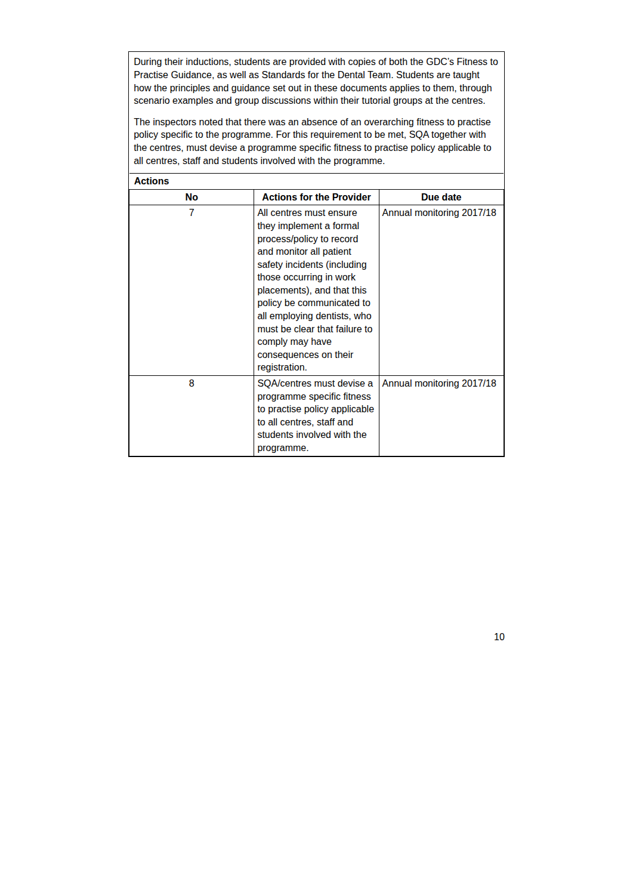During their inductions, students are provided with copies of both the GDC’s Fitness to Practise Guidance, as well as Standards for the Dental Team. Students are taught how the principles and guidance set out in these documents applies to them, through scenario examples and group discussions within their tutorial groups at the centres.
The inspectors noted that there was an absence of an overarching fitness to practise policy specific to the programme. For this requirement to be met, SQA together with the centres, must devise a programme specific fitness to practise policy applicable to all centres, staff and students involved with the programme.
| Actions |
| No | Actions for the Provider | Due date |
| 7 | All centres must ensure they implement a formal process/policy to record and monitor all patient safety incidents (including those occurring in work placements), and that this policy be communicated to all employing dentists, who must be clear that failure to comply may have consequences on their registration. | Annual monitoring 2017/18 |
| 8 | SQA/centres must devise a programme specific fitness to practise policy applicable to all centres, staff and students involved with the programme. | Annual monitoring 2017/18 |
10